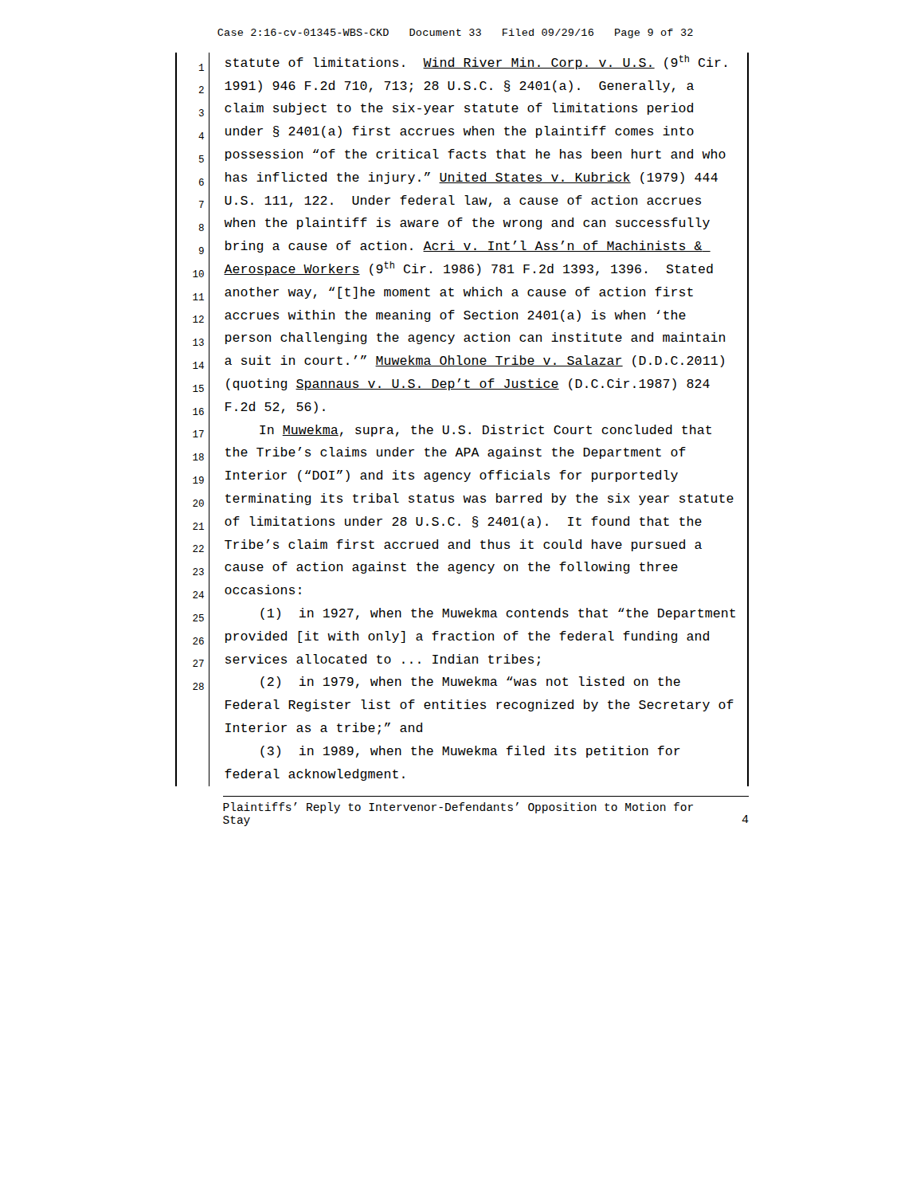Case 2:16-cv-01345-WBS-CKD Document 33 Filed 09/29/16 Page 9 of 32
1
2
3
4
5
6
7
8
9
10
11
12
13
14
15
16
17
18
19
20
21
22
23
24
25
26
27
28
statute of limitations. Wind River Min. Corp. v. U.S. (9th Cir. 1991) 946 F.2d 710, 713; 28 U.S.C. § 2401(a). Generally, a claim subject to the six-year statute of limitations period under § 2401(a) first accrues when the plaintiff comes into possession “of the critical facts that he has been hurt and who has inflicted the injury.” United States v. Kubrick (1979) 444 U.S. 111, 122. Under federal law, a cause of action accrues when the plaintiff is aware of the wrong and can successfully bring a cause of action. Acri v. Int’l Ass’n of Machinists & Aerospace Workers (9th Cir. 1986) 781 F.2d 1393, 1396. Stated another way, “[t]he moment at which a cause of action first accrues within the meaning of Section 2401(a) is when ‘the person challenging the agency action can institute and maintain a suit in court.’” Muwekma Ohlone Tribe v. Salazar (D.D.C.2011)(quoting Spannaus v. U.S. Dep’t of Justice (D.C.Cir.1987) 824 F.2d 52, 56).
In Muwekma, supra, the U.S. District Court concluded that the Tribe’s claims under the APA against the Department of Interior (“DOI”) and its agency officials for purportedly terminating its tribal status was barred by the six year statute of limitations under 28 U.S.C. § 2401(a). It found that the Tribe’s claim first accrued and thus it could have pursued a cause of action against the agency on the following three occasions:
(1) in 1927, when the Muwekma contends that “the Department provided [it with only] a fraction of the federal funding and services allocated to ... Indian tribes;
(2) in 1979, when the Muwekma “was not listed on the Federal Register list of entities recognized by the Secretary of Interior as a tribe;” and
(3) in 1989, when the Muwekma filed its petition for federal acknowledgment.
Plaintiffs’ Reply to Intervenor-Defendants’ Opposition to Motion for Stay
4